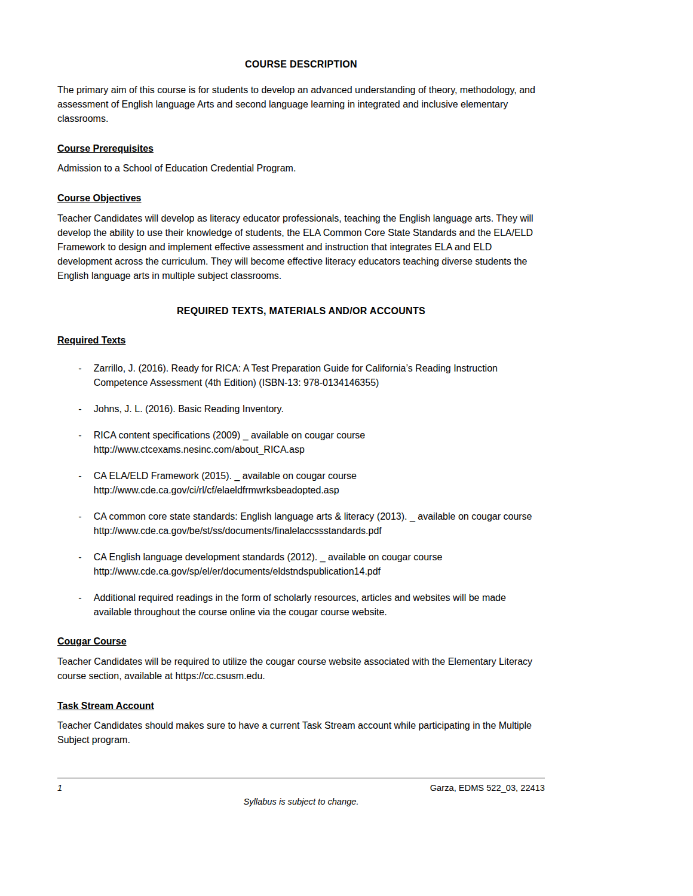COURSE DESCRIPTION
The primary aim of this course is for students to develop an advanced understanding of theory, methodology, and assessment of English language Arts and second language learning in integrated and inclusive elementary classrooms.
Course Prerequisites
Admission to a School of Education Credential Program.
Course Objectives
Teacher Candidates will develop as literacy educator professionals, teaching the English language arts. They will develop the ability to use their knowledge of students, the ELA Common Core State Standards and the ELA/ELD Framework to design and implement effective assessment and instruction that integrates ELA and ELD development across the curriculum. They will become effective literacy educators teaching diverse students the English language arts in multiple subject classrooms.
REQUIRED TEXTS, MATERIALS AND/OR ACCOUNTS
Required Texts
Zarrillo, J. (2016). Ready for RICA: A Test Preparation Guide for California’s Reading Instruction Competence Assessment (4th Edition) (ISBN-13: 978-0134146355)
Johns, J. L. (2016). Basic Reading Inventory.
RICA content specifications (2009) _ available on cougar course
http://www.ctcexams.nesinc.com/about_RICA.asp
CA ELA/ELD Framework (2015). _ available on cougar course
http://www.cde.ca.gov/ci/rl/cf/elaeldfrmwrksbeadopted.asp
CA common core state standards: English language arts & literacy (2013). _ available on cougar course http://www.cde.ca.gov/be/st/ss/documents/finalelaccssstandards.pdf
CA English language development standards (2012). _ available on cougar course
http://www.cde.ca.gov/sp/el/er/documents/eldstndspublication14.pdf
Additional required readings in the form of scholarly resources, articles and websites will be made available throughout the course online via the cougar course website.
Cougar Course
Teacher Candidates will be required to utilize the cougar course website associated with the Elementary Literacy course section, available at https://cc.csusm.edu.
Task Stream Account
Teacher Candidates should makes sure to have a current Task Stream account while participating in the Multiple Subject program.
1
Garza, EDMS 522_03, 22413
Syllabus is subject to change.